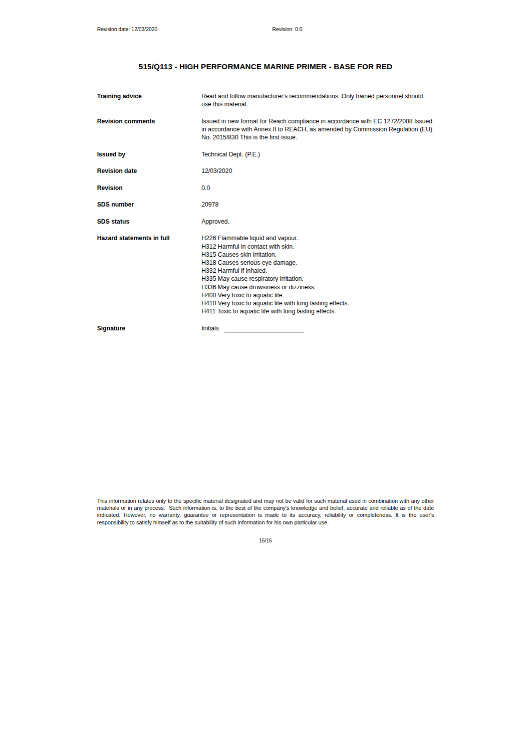Revision date: 12/03/2020
Revision: 0.0
515/Q113 - HIGH PERFORMANCE MARINE PRIMER - BASE FOR RED
| Training advice | Read and follow manufacturer's recommendations. Only trained personnel should use this material. |
| Revision comments | Issued in new format for Reach compliance in accordance with EC 1272/2008 Issued in accordance with Annex II to REACH, as amended by Commission Regulation (EU) No. 2015/830 This is the first issue. |
| Issued by | Technical Dept. (P.E.) |
| Revision date | 12/03/2020 |
| Revision | 0.0 |
| SDS number | 20978 |
| SDS status | Approved. |
| Hazard statements in full | H226 Flammable liquid and vapour. H312 Harmful in contact with skin. H315 Causes skin irritation. H318 Causes serious eye damage. H332 Harmful if inhaled. H335 May cause respiratory irritation. H336 May cause drowsiness or dizziness. H400 Very toxic to aquatic life. H410 Very toxic to aquatic life with long lasting effects. H411 Toxic to aquatic life with long lasting effects. |
| Signature | Initials |
This information relates only to the specific material designated and may not be valid for such material used in combination with any other materials or in any process. Such information is, to the best of the company's knowledge and belief, accurate and reliable as of the date indicated. However, no warranty, guarantee or representation is made to its accuracy, reliability or completeness. It is the user's responsibility to satisfy himself as to the suitability of such information for his own particular use.
16/16